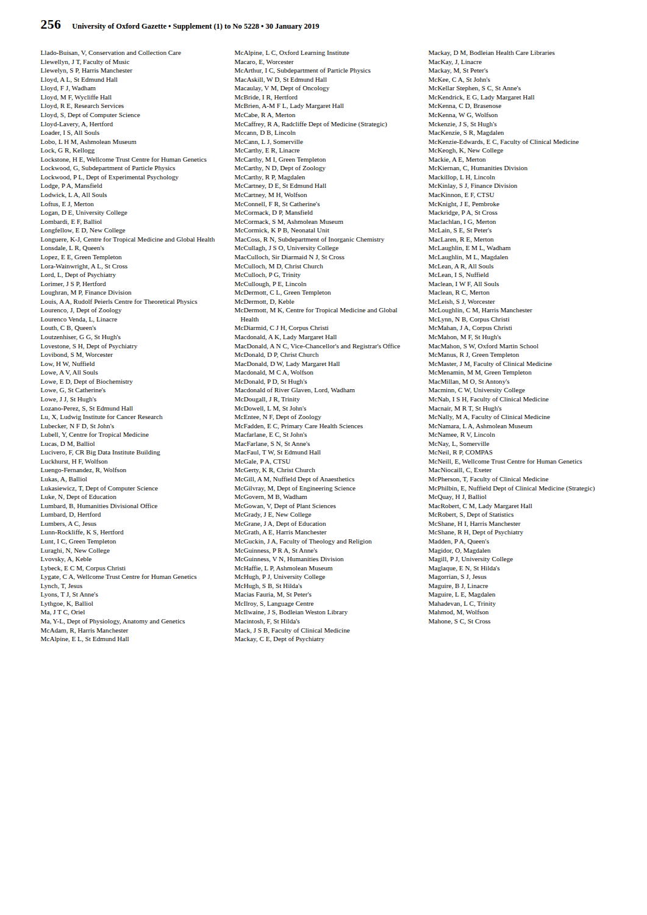256
University of Oxford Gazette • Supplement (1) to No 5228 • 30 January 2019
Llado-Buisan, V, Conservation and Collection Care
Llewellyn, J T, Faculty of Music
Llewelyn, S P, Harris Manchester
Lloyd, A L, St Edmund Hall
Lloyd, F J, Wadham
Lloyd, M F, Wycliffe Hall
Lloyd, R E, Research Services
Lloyd, S, Dept of Computer Science
Lloyd-Lavery, A, Hertford
Loader, I S, All Souls
Lobo, L H M, Ashmolean Museum
Lock, G R, Kellogg
Lockstone, H E, Wellcome Trust Centre for Human Genetics
Lockwood, G, Subdepartment of Particle Physics
Lockwood, P L, Dept of Experimental Psychology
Lodge, P A, Mansfield
Lodwick, L A, All Souls
Loftus, E J, Merton
Logan, D E, University College
Lombardi, E F, Balliol
Longfellow, E D, New College
Longuere, K-J, Centre for Tropical Medicine and Global Health
Lonsdale, L R, Queen's
Lopez, E E, Green Templeton
Lora-Wainwright, A L, St Cross
Lord, L, Dept of Psychiatry
Lorimer, J S P, Hertford
Loughran, M P, Finance Division
Louis, A A, Rudolf Peierls Centre for Theoretical Physics
Lourenco, J, Dept of Zoology
Lourenco Venda, L, Linacre
Louth, C B, Queen's
Loutzenhiser, G G, St Hugh's
Lovestone, S H, Dept of Psychiatry
Lovibond, S M, Worcester
Low, H W, Nuffield
Lowe, A V, All Souls
Lowe, E D, Dept of Biochemistry
Lowe, G, St Catherine's
Lowe, J J, St Hugh's
Lozano-Perez, S, St Edmund Hall
Lu, X, Ludwig Institute for Cancer Research
Lubecker, N F D, St John's
Lubell, Y, Centre for Tropical Medicine
Lucas, D M, Balliol
Lucivero, F, CR Big Data Institute Building
Luckhurst, H F, Wolfson
Luengo-Fernandez, R, Wolfson
Lukas, A, Balliol
Lukasiewicz, T, Dept of Computer Science
Luke, N, Dept of Education
Lumbard, B, Humanities Divisional Office
Lumbard, D, Hertford
Lumbers, A C, Jesus
Lunn-Rockliffe, K S, Hertford
Lunt, I C, Green Templeton
Luraghi, N, New College
Lvovsky, A, Keble
Lybeck, E C M, Corpus Christi
Lygate, C A, Wellcome Trust Centre for Human Genetics
Lynch, T, Jesus
Lyons, T J, St Anne's
Lythgoe, K, Balliol
Ma, J T C, Oriel
Ma, Y-L, Dept of Physiology, Anatomy and Genetics
McAdam, R, Harris Manchester
McAlpine, E L, St Edmund Hall
McAlpine, L C, Oxford Learning Institute
Macaro, E, Worcester
McArthur, I C, Subdepartment of Particle Physics
MacAskill, W D, St Edmund Hall
Macaulay, V M, Dept of Oncology
McBride, I R, Hertford
McBrien, A-M F L, Lady Margaret Hall
McCabe, R A, Merton
McCaffrey, R A, Radcliffe Dept of Medicine (Strategic)
Mccann, D B, Lincoln
McCann, L J, Somerville
McCarthy, E R, Linacre
McCarthy, M I, Green Templeton
McCarthy, N D, Dept of Zoology
McCarthy, R P, Magdalen
McCartney, D E, St Edmund Hall
McCartney, M H, Wolfson
McConnell, F R, St Catherine's
McCormack, D P, Mansfield
McCormack, S M, Ashmolean Museum
McCormick, K P B, Neonatal Unit
MacCoss, R N, Subdepartment of Inorganic Chemistry
McCullagh, J S O, University College
MacCulloch, Sir Diarmaid N J, St Cross
McCulloch, M D, Christ Church
McCulloch, P G, Trinity
McCullough, P E, Lincoln
McDermott, C L, Green Templeton
McDermott, D, Keble
McDermott, M K, Centre for Tropical Medicine and Global Health
McDiarmid, C J H, Corpus Christi
Macdonald, A K, Lady Margaret Hall
MacDonald, A N C, Vice-Chancellor's and Registrar's Office
McDonald, D P, Christ Church
MacDonald, D W, Lady Margaret Hall
Macdonald, M C A, Wolfson
McDonald, P D, St Hugh's
Macdonald of River Glaven, Lord, Wadham
McDougall, J R, Trinity
McDowell, L M, St John's
McEntee, N F, Dept of Zoology
McFadden, E C, Primary Care Health Sciences
Macfarlane, E C, St John's
MacFarlane, S N, St Anne's
MacFaul, T W, St Edmund Hall
McGale, P A, CTSU
McGerty, K R, Christ Church
McGill, A M, Nuffield Dept of Anaesthetics
McGilvray, M, Dept of Engineering Science
McGovern, M B, Wadham
McGowan, V, Dept of Plant Sciences
McGrady, J E, New College
McGrane, J A, Dept of Education
McGrath, A E, Harris Manchester
McGuckin, J A, Faculty of Theology and Religion
McGuinness, P R A, St Anne's
McGuinness, V N, Humanities Division
McHaffie, L P, Ashmolean Museum
McHugh, P J, University College
McHugh, S B, St Hilda's
Macias Fauria, M, St Peter's
McIlroy, S, Language Centre
McIlwaine, J S, Bodleian Weston Library
Macintosh, F, St Hilda's
Mack, J S B, Faculty of Clinical Medicine
Mackay, C E, Dept of Psychiatry
Mackay, D M, Bodleian Health Care Libraries
MacKay, J, Linacre
Mackay, M, St Peter's
McKee, C A, St John's
McKellar Stephen, S C, St Anne's
McKendrick, E G, Lady Margaret Hall
McKenna, C D, Brasenose
McKenna, W G, Wolfson
Mckenzie, J S, St Hugh's
MacKenzie, S R, Magdalen
McKenzie-Edwards, E C, Faculty of Clinical Medicine
McKeogh, K, New College
Mackie, A E, Merton
McKiernan, C, Humanities Division
Mackillop, L H, Lincoln
McKinlay, S J, Finance Division
MacKinnon, E F, CTSU
McKnight, J E, Pembroke
Mackridge, P A, St Cross
Maclachlan, I G, Merton
McLain, S E, St Peter's
MacLaren, R E, Merton
McLaughlin, E M L, Wadham
McLaughlin, M L, Magdalen
McLean, A R, All Souls
McLean, I S, Nuffield
Maclean, I W F, All Souls
Maclean, R C, Merton
McLeish, S J, Worcester
McLoughlin, C M, Harris Manchester
McLynn, N B, Corpus Christi
McMahan, J A, Corpus Christi
McMahon, M F, St Hugh's
MacMahon, S W, Oxford Martin School
McManus, R J, Green Templeton
McMaster, J M, Faculty of Clinical Medicine
McMenamin, M M, Green Templeton
MacMillan, M O, St Antony's
Macminn, C W, University College
McNab, I S H, Faculty of Clinical Medicine
Macnair, M R T, St Hugh's
McNally, M A, Faculty of Clinical Medicine
McNamara, L A, Ashmolean Museum
McNamee, R V, Lincoln
McNay, L, Somerville
McNeil, R P, COMPAS
McNeill, E, Wellcome Trust Centre for Human Genetics
MacNiocaill, C, Exeter
McPherson, T, Faculty of Clinical Medicine
McPhilbin, E, Nuffield Dept of Clinical Medicine (Strategic)
McQuay, H J, Balliol
MacRobert, C M, Lady Margaret Hall
McRobert, S, Dept of Statistics
McShane, H I, Harris Manchester
McShane, R H, Dept of Psychiatry
Madden, P A, Queen's
Magidor, O, Magdalen
Magill, P J, University College
Maglaque, E N, St Hilda's
Magorrian, S J, Jesus
Maguire, B J, Linacre
Maguire, L E, Magdalen
Mahadevan, L C, Trinity
Mahmod, M, Wolfson
Mahone, S C, St Cross